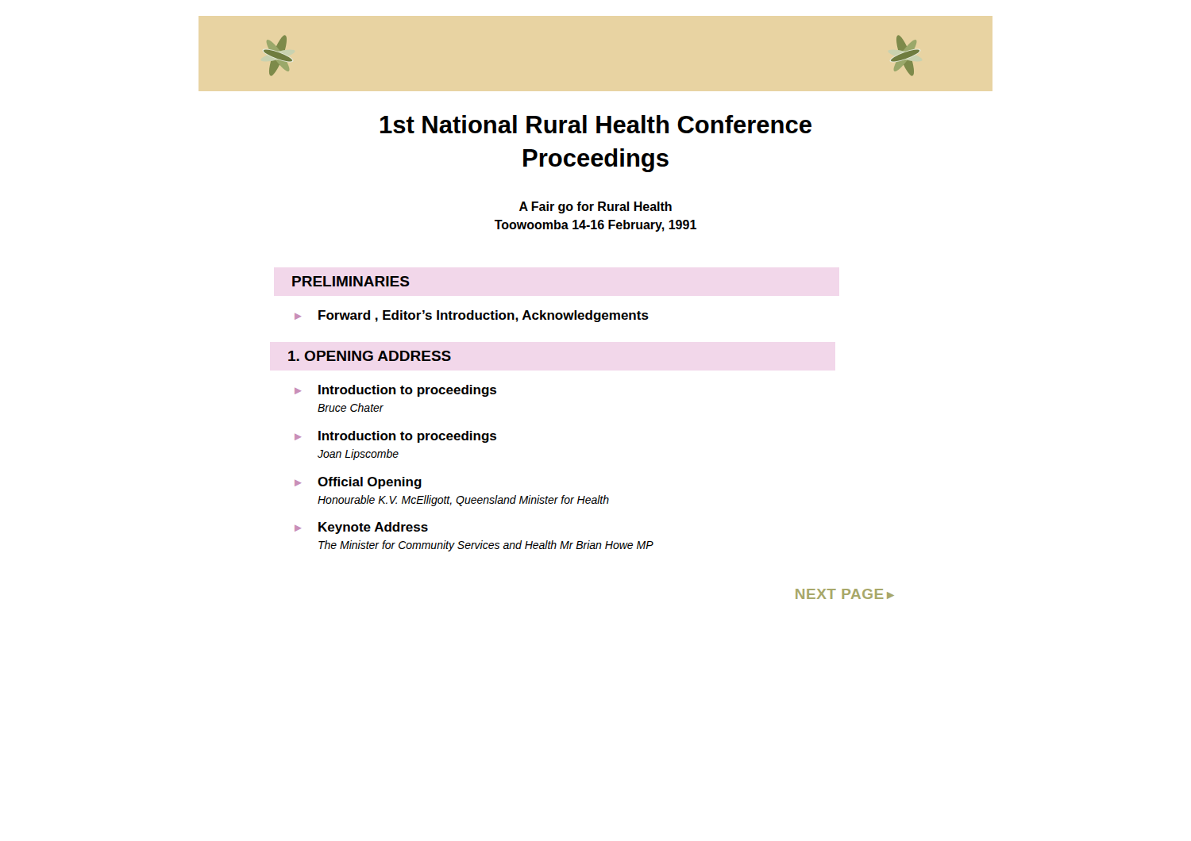1st National Rural Health Conference
Proceedings
A Fair go for Rural Health
Toowoomba 14-16 February, 1991
PRELIMINARIES
►
Forward , Editor’s Introduction, Acknowledgements
1. OPENING ADDRESS
►
Introduction to proceedings
Bruce Chater
►
Introduction to proceedings
Joan Lipscombe
►
Official Opening
Honourable K.V. McElligott, Queensland Minister for Health
►
Keynote Address
The Minister for Community Services and Health Mr Brian Howe MP
NEXT PAGE►